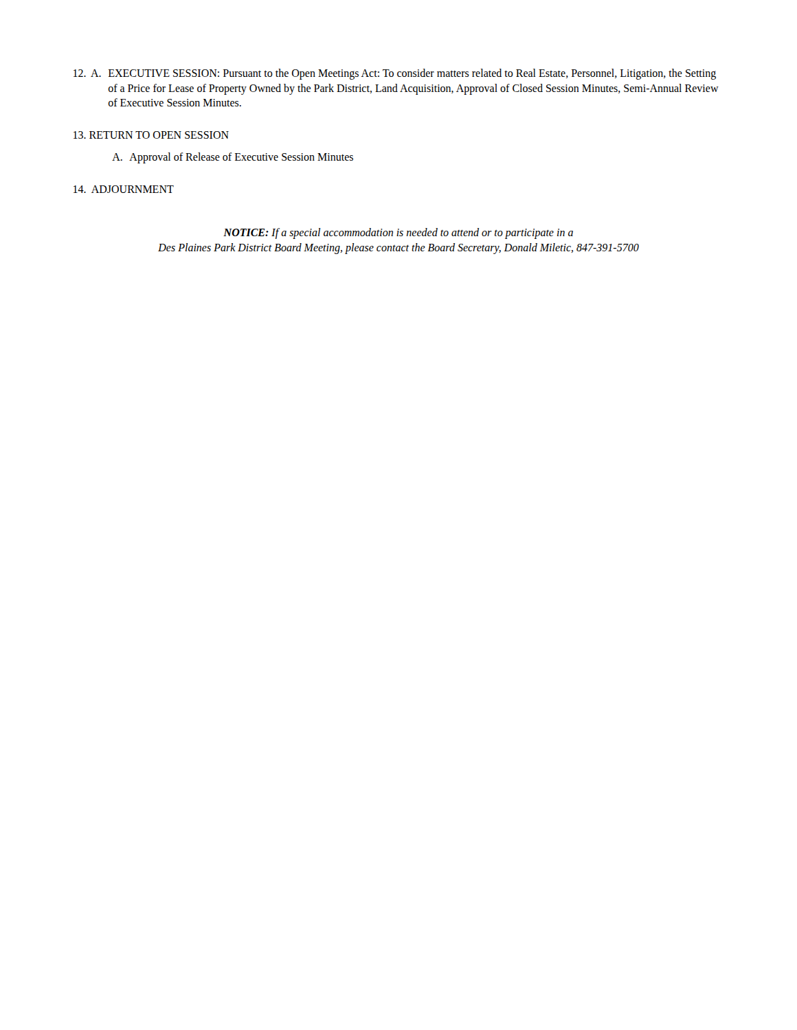12. A. EXECUTIVE SESSION: Pursuant to the Open Meetings Act: To consider matters related to Real Estate, Personnel, Litigation, the Setting of a Price for Lease of Property Owned by the Park District, Land Acquisition, Approval of Closed Session Minutes, Semi-Annual Review of Executive Session Minutes.
13. RETURN TO OPEN SESSION
A. Approval of Release of Executive Session Minutes
14. ADJOURNMENT
NOTICE: If a special accommodation is needed to attend or to participate in a
Des Plaines Park District Board Meeting, please contact the Board Secretary, Donald Miletic, 847-391-5700